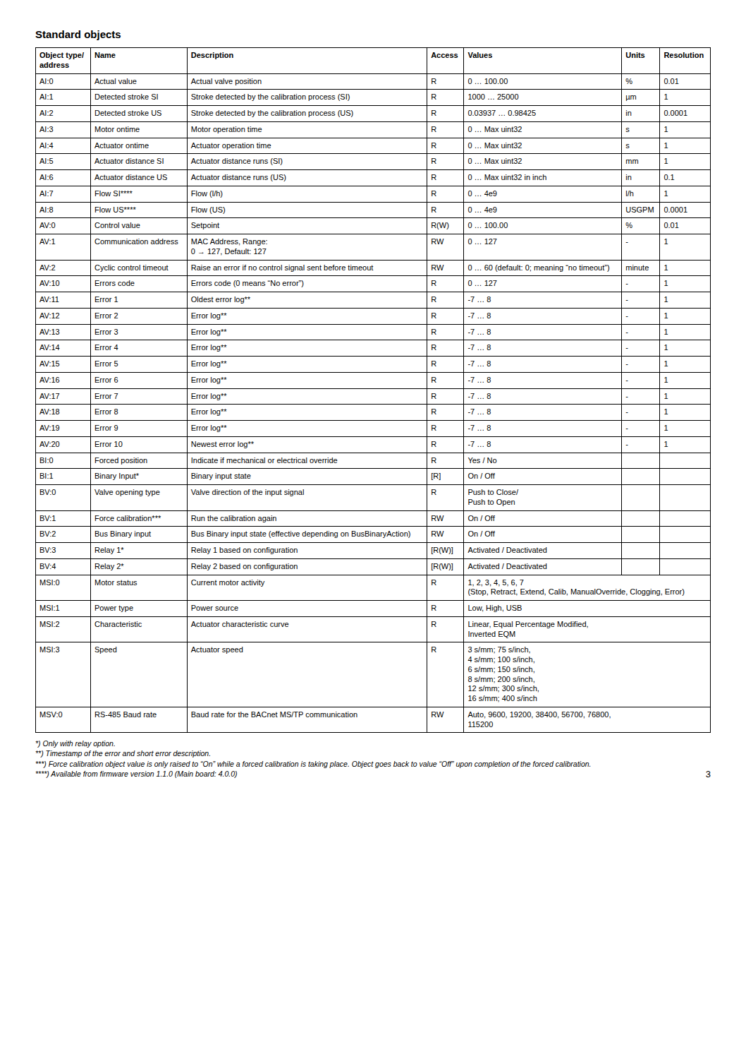Standard objects
| Object type/ address | Name | Description | Access | Values | Units | Resolution |
| --- | --- | --- | --- | --- | --- | --- |
| AI:0 | Actual value | Actual valve position | R | 0 … 100.00 | % | 0.01 |
| AI:1 | Detected stroke SI | Stroke detected by the calibration process (SI) | R | 1000 … 25000 | µm | 1 |
| AI:2 | Detected stroke US | Stroke detected by the calibration process (US) | R | 0.03937 … 0.98425 | in | 0.0001 |
| AI:3 | Motor ontime | Motor operation time | R | 0 … Max uint32 | s | 1 |
| AI:4 | Actuator ontime | Actuator operation time | R | 0 … Max uint32 | s | 1 |
| AI:5 | Actuator distance SI | Actuator distance runs (SI) | R | 0 … Max uint32 | mm | 1 |
| AI:6 | Actuator distance US | Actuator distance runs (US) | R | 0 … Max uint32 in inch | in | 0.1 |
| AI:7 | Flow SI**** | Flow (l/h) | R | 0 … 4e9 | l/h | 1 |
| AI:8 | Flow US**** | Flow (US) | R | 0 … 4e9 | USGPM | 0.0001 |
| AV:0 | Control value | Setpoint | R(W) | 0 … 100.00 | % | 0.01 |
| AV:1 | Communication address | MAC Address, Range: 0 → 127, Default: 127 | RW | 0 … 127 | - | 1 |
| AV:2 | Cyclic control timeout | Raise an error if no control signal sent before timeout | RW | 0 … 60 (default: 0; meaning “no timeout”) | minute | 1 |
| AV:10 | Errors code | Errors code (0 means “No error”) | R | 0 … 127 | - | 1 |
| AV:11 | Error 1 | Oldest error log** | R | -7 … 8 | - | 1 |
| AV:12 | Error 2 | Error log** | R | -7 … 8 | - | 1 |
| AV:13 | Error 3 | Error log** | R | -7 … 8 | - | 1 |
| AV:14 | Error 4 | Error log** | R | -7 … 8 | - | 1 |
| AV:15 | Error 5 | Error log** | R | -7 … 8 | - | 1 |
| AV:16 | Error 6 | Error log** | R | -7 … 8 | - | 1 |
| AV:17 | Error 7 | Error log** | R | -7 … 8 | - | 1 |
| AV:18 | Error 8 | Error log** | R | -7 … 8 | - | 1 |
| AV:19 | Error 9 | Error log** | R | -7 … 8 | - | 1 |
| AV:20 | Error 10 | Newest error log** | R | -7 … 8 | - | 1 |
| BI:0 | Forced position | Indicate if mechanical or electrical override | R | Yes / No | | |
| BI:1 | Binary Input* | Binary input state | [R] | On / Off | | |
| BV:0 | Valve opening type | Valve direction of the input signal | R | Push to Close/ Push to Open | | |
| BV:1 | Force calibration*** | Run the calibration again | RW | On / Off | | |
| BV:2 | Bus Binary input | Bus Binary input state (effective depending on BusBinaryAction) | RW | On / Off | | |
| BV:3 | Relay 1* | Relay 1 based on configuration | [R(W)] | Activated / Deactivated | | |
| BV:4 | Relay 2* | Relay 2 based on configuration | [R(W)] | Activated / Deactivated | | |
| MSI:0 | Motor status | Current motor activity | R | 1, 2, 3, 4, 5, 6, 7 (Stop, Retract, Extend, Calib, ManualOverride, Clogging, Error) |
| MSI:1 | Power type | Power source | R | Low, High, USB |
| MSI:2 | Characteristic | Actuator characteristic curve | R | Linear, Equal Percentage Modified, Inverted EQM |
| MSI:3 | Speed | Actuator speed | R | 3 s/mm; 75 s/inch, 4 s/mm; 100 s/inch, 6 s/mm; 150 s/inch, 8 s/mm; 200 s/inch, 12 s/mm; 300 s/inch, 16 s/mm; 400 s/inch |
| MSV:0 | RS-485 Baud rate | Baud rate for the BACnet MS/TP communication | RW | Auto, 9600, 19200, 38400, 56700, 76800, 115200 |
*) Only with relay option.
**) Timestamp of the error and short error description.
***) Force calibration object value is only raised to “On” while a forced calibration is taking place. Object goes back to value “Off” upon completion of the forced calibration.
****) Available from firmware version 1.1.0 (Main board: 4.0.0)
3